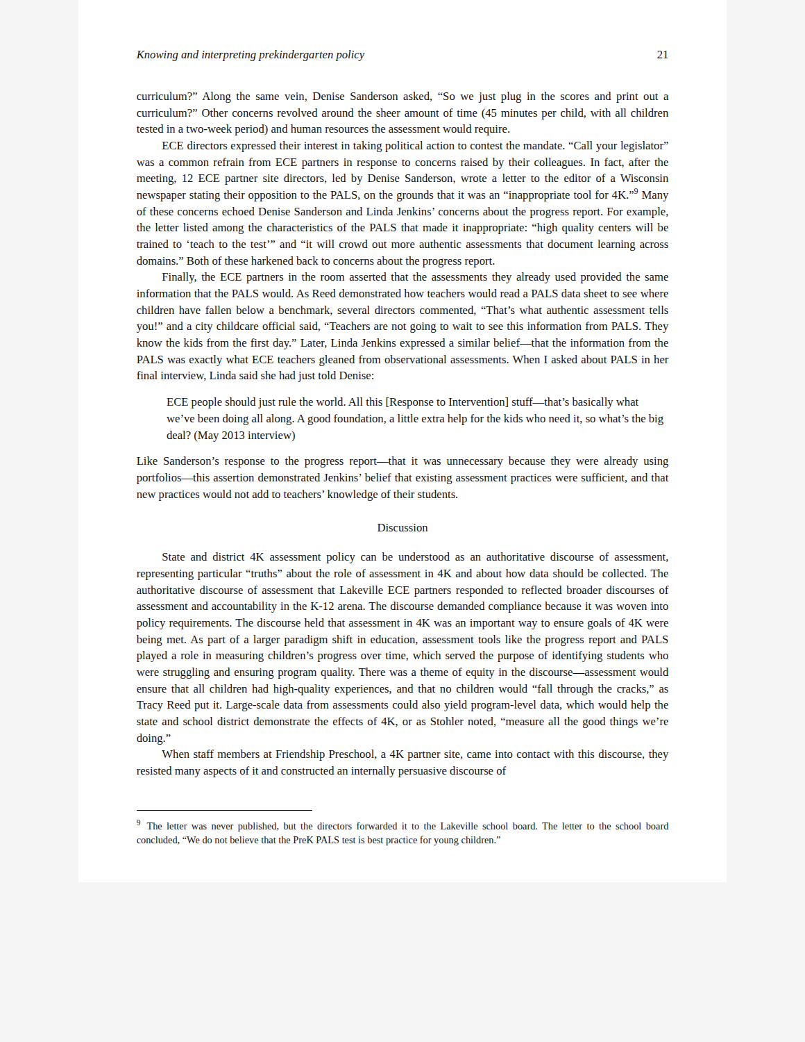Knowing and interpreting prekindergarten policy 21
curriculum?” Along the same vein, Denise Sanderson asked, “So we just plug in the scores and print out a curriculum?” Other concerns revolved around the sheer amount of time (45 minutes per child, with all children tested in a two-week period) and human resources the assessment would require.
ECE directors expressed their interest in taking political action to contest the mandate. “Call your legislator” was a common refrain from ECE partners in response to concerns raised by their colleagues. In fact, after the meeting, 12 ECE partner site directors, led by Denise Sanderson, wrote a letter to the editor of a Wisconsin newspaper stating their opposition to the PALS, on the grounds that it was an “inappropriate tool for 4K.”9 Many of these concerns echoed Denise Sanderson and Linda Jenkins’ concerns about the progress report. For example, the letter listed among the characteristics of the PALS that made it inappropriate: “high quality centers will be trained to ‘teach to the test’” and “it will crowd out more authentic assessments that document learning across domains.” Both of these harkened back to concerns about the progress report.
Finally, the ECE partners in the room asserted that the assessments they already used provided the same information that the PALS would. As Reed demonstrated how teachers would read a PALS data sheet to see where children have fallen below a benchmark, several directors commented, “That’s what authentic assessment tells you!” and a city childcare official said, “Teachers are not going to wait to see this information from PALS. They know the kids from the first day.” Later, Linda Jenkins expressed a similar belief—that the information from the PALS was exactly what ECE teachers gleaned from observational assessments. When I asked about PALS in her final interview, Linda said she had just told Denise:
ECE people should just rule the world. All this [Response to Intervention] stuff—that’s basically what we’ve been doing all along. A good foundation, a little extra help for the kids who need it, so what’s the big deal? (May 2013 interview)
Like Sanderson’s response to the progress report—that it was unnecessary because they were already using portfolios—this assertion demonstrated Jenkins’ belief that existing assessment practices were sufficient, and that new practices would not add to teachers’ knowledge of their students.
Discussion
State and district 4K assessment policy can be understood as an authoritative discourse of assessment, representing particular “truths” about the role of assessment in 4K and about how data should be collected. The authoritative discourse of assessment that Lakeville ECE partners responded to reflected broader discourses of assessment and accountability in the K-12 arena. The discourse demanded compliance because it was woven into policy requirements. The discourse held that assessment in 4K was an important way to ensure goals of 4K were being met. As part of a larger paradigm shift in education, assessment tools like the progress report and PALS played a role in measuring children’s progress over time, which served the purpose of identifying students who were struggling and ensuring program quality. There was a theme of equity in the discourse—assessment would ensure that all children had high-quality experiences, and that no children would “fall through the cracks,” as Tracy Reed put it. Large-scale data from assessments could also yield program-level data, which would help the state and school district demonstrate the effects of 4K, or as Stohler noted, “measure all the good things we’re doing.”
When staff members at Friendship Preschool, a 4K partner site, came into contact with this discourse, they resisted many aspects of it and constructed an internally persuasive discourse of
9 The letter was never published, but the directors forwarded it to the Lakeville school board. The letter to the school board concluded, “We do not believe that the PreK PALS test is best practice for young children.”